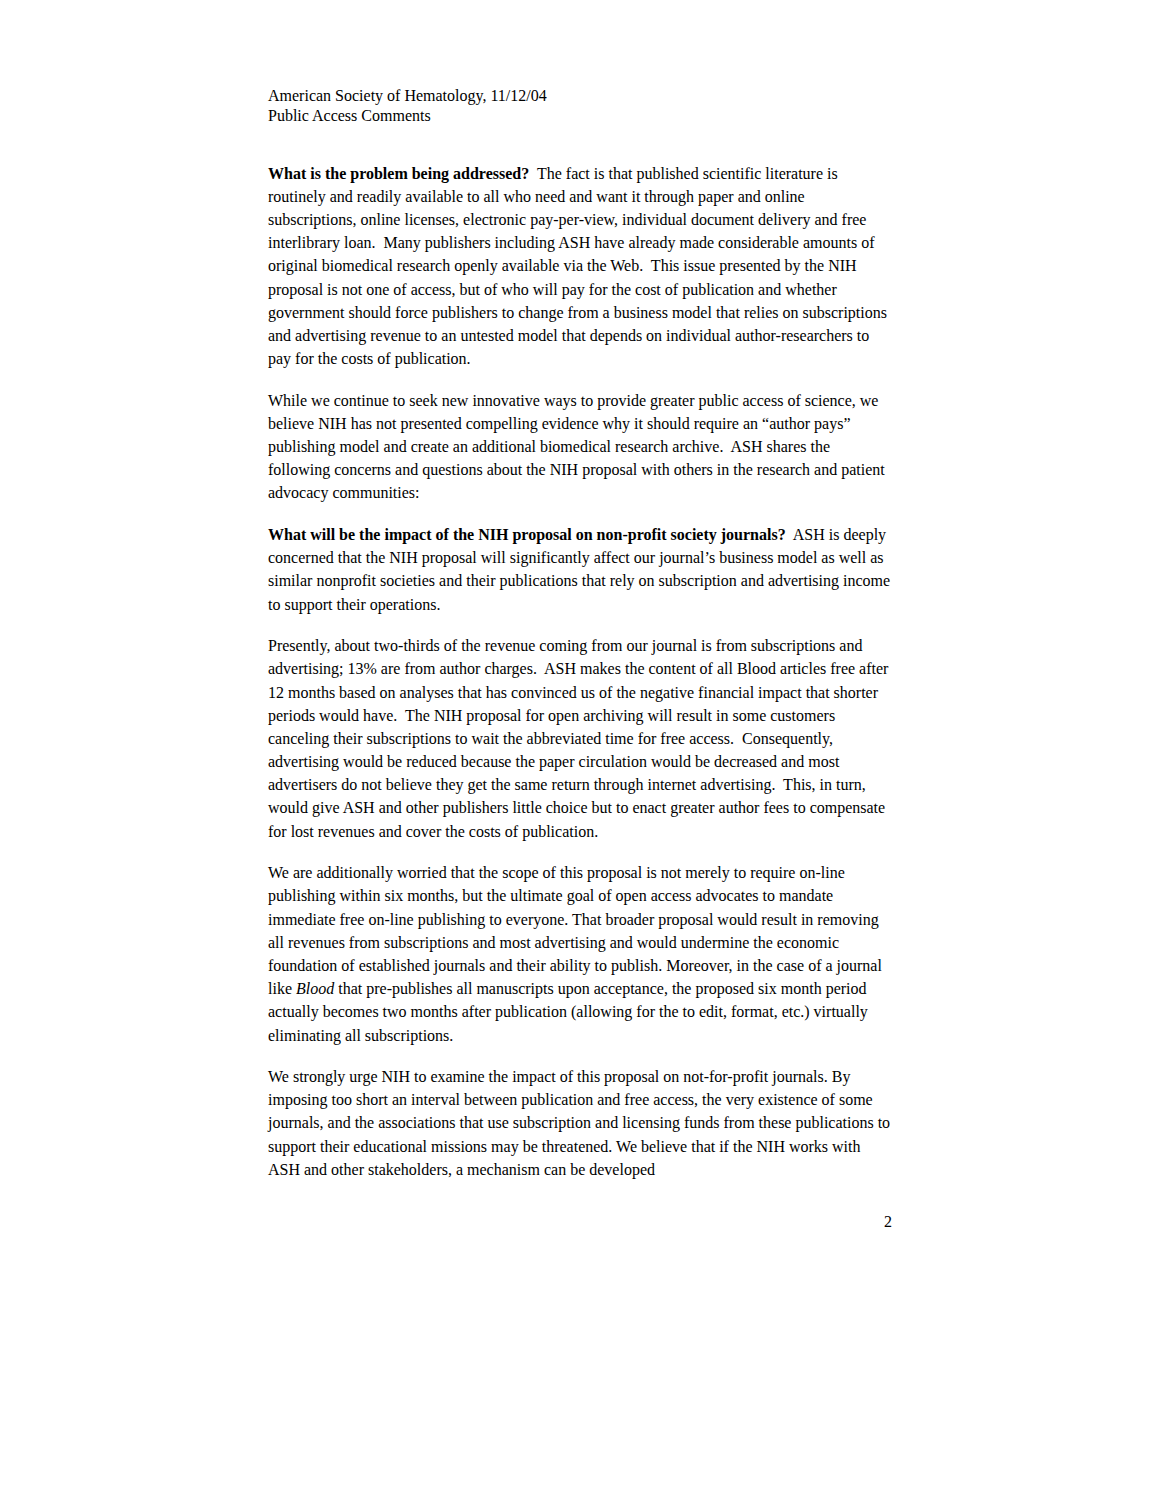American Society of Hematology, 11/12/04
Public Access Comments
What is the problem being addressed? The fact is that published scientific literature is routinely and readily available to all who need and want it through paper and online subscriptions, online licenses, electronic pay-per-view, individual document delivery and free interlibrary loan. Many publishers including ASH have already made considerable amounts of original biomedical research openly available via the Web. This issue presented by the NIH proposal is not one of access, but of who will pay for the cost of publication and whether government should force publishers to change from a business model that relies on subscriptions and advertising revenue to an untested model that depends on individual author-researchers to pay for the costs of publication.
While we continue to seek new innovative ways to provide greater public access of science, we believe NIH has not presented compelling evidence why it should require an “author pays” publishing model and create an additional biomedical research archive. ASH shares the following concerns and questions about the NIH proposal with others in the research and patient advocacy communities:
What will be the impact of the NIH proposal on non-profit society journals? ASH is deeply concerned that the NIH proposal will significantly affect our journal’s business model as well as similar nonprofit societies and their publications that rely on subscription and advertising income to support their operations.
Presently, about two-thirds of the revenue coming from our journal is from subscriptions and advertising; 13% are from author charges. ASH makes the content of all Blood articles free after 12 months based on analyses that has convinced us of the negative financial impact that shorter periods would have. The NIH proposal for open archiving will result in some customers canceling their subscriptions to wait the abbreviated time for free access. Consequently, advertising would be reduced because the paper circulation would be decreased and most advertisers do not believe they get the same return through internet advertising. This, in turn, would give ASH and other publishers little choice but to enact greater author fees to compensate for lost revenues and cover the costs of publication.
We are additionally worried that the scope of this proposal is not merely to require on-line publishing within six months, but the ultimate goal of open access advocates to mandate immediate free on-line publishing to everyone. That broader proposal would result in removing all revenues from subscriptions and most advertising and would undermine the economic foundation of established journals and their ability to publish. Moreover, in the case of a journal like Blood that pre-publishes all manuscripts upon acceptance, the proposed six month period actually becomes two months after publication (allowing for the to edit, format, etc.) virtually eliminating all subscriptions.
We strongly urge NIH to examine the impact of this proposal on not-for-profit journals. By imposing too short an interval between publication and free access, the very existence of some journals, and the associations that use subscription and licensing funds from these publications to support their educational missions may be threatened. We believe that if the NIH works with ASH and other stakeholders, a mechanism can be developed
2